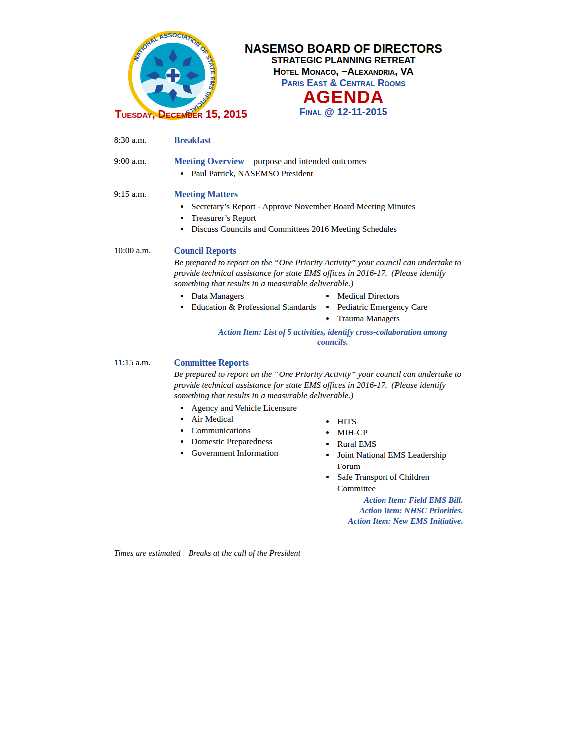NASEMSO BOARD OF DIRECTORS
STRATEGIC PLANNING RETREAT
Hotel Monaco, ~Alexandria, VA
Paris East & Central Rooms
AGENDA
Final @ 12-11-2015
Tuesday, December 15, 2015
8:30 a.m.
Breakfast
9:00 a.m.
Meeting Overview – purpose and intended outcomes
Paul Patrick, NASEMSO President
9:15 a.m.
Meeting Matters
Secretary’s Report - Approve November Board Meeting Minutes
Treasurer’s Report
Discuss Councils and Committees 2016 Meeting Schedules
10:00 a.m.
Council Reports
Be prepared to report on the “One Priority Activity” your council can undertake to provide technical assistance for state EMS offices in 2016-17. (Please identify something that results in a measurable deliverable.)
Data Managers
Education & Professional Standards
Medical Directors
Pediatric Emergency Care
Trauma Managers
Action Item: List of 5 activities, identify cross-collaboration among councils.
11:15 a.m.
Committee Reports
Be prepared to report on the “One Priority Activity” your council can undertake to provide technical assistance for state EMS offices in 2016-17. (Please identify something that results in a measurable deliverable.)
Agency and Vehicle Licensure
Air Medical
Communications
Domestic Preparedness
Government Information
HITS
MIH-CP
Rural EMS
Joint National EMS Leadership Forum
Safe Transport of Children Committee
Action Item: Field EMS Bill.
Action Item: NHSC Priorities.
Action Item: New EMS Initiative.
Times are estimated – Breaks at the call of the President